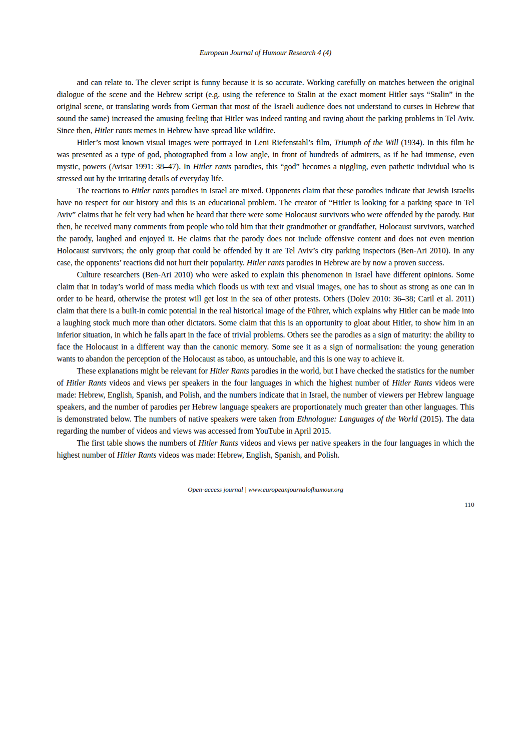European Journal of Humour Research 4 (4)
and can relate to. The clever script is funny because it is so accurate. Working carefully on matches between the original dialogue of the scene and the Hebrew script (e.g. using the reference to Stalin at the exact moment Hitler says “Stalin” in the original scene, or translating words from German that most of the Israeli audience does not understand to curses in Hebrew that sound the same) increased the amusing feeling that Hitler was indeed ranting and raving about the parking problems in Tel Aviv. Since then, Hitler rants memes in Hebrew have spread like wildfire.
Hitler’s most known visual images were portrayed in Leni Riefenstahl’s film, Triumph of the Will (1934). In this film he was presented as a type of god, photographed from a low angle, in front of hundreds of admirers, as if he had immense, even mystic, powers (Avisar 1991: 38–47). In Hitler rants parodies, this “god” becomes a niggling, even pathetic individual who is stressed out by the irritating details of everyday life.
The reactions to Hitler rants parodies in Israel are mixed. Opponents claim that these parodies indicate that Jewish Israelis have no respect for our history and this is an educational problem. The creator of “Hitler is looking for a parking space in Tel Aviv” claims that he felt very bad when he heard that there were some Holocaust survivors who were offended by the parody. But then, he received many comments from people who told him that their grandmother or grandfather, Holocaust survivors, watched the parody, laughed and enjoyed it. He claims that the parody does not include offensive content and does not even mention Holocaust survivors; the only group that could be offended by it are Tel Aviv’s city parking inspectors (Ben-Ari 2010). In any case, the opponents’ reactions did not hurt their popularity. Hitler rants parodies in Hebrew are by now a proven success.
Culture researchers (Ben-Ari 2010) who were asked to explain this phenomenon in Israel have different opinions. Some claim that in today’s world of mass media which floods us with text and visual images, one has to shout as strong as one can in order to be heard, otherwise the protest will get lost in the sea of other protests. Others (Dolev 2010: 36–38; Caril et al. 2011) claim that there is a built-in comic potential in the real historical image of the Führer, which explains why Hitler can be made into a laughing stock much more than other dictators. Some claim that this is an opportunity to gloat about Hitler, to show him in an inferior situation, in which he falls apart in the face of trivial problems. Others see the parodies as a sign of maturity: the ability to face the Holocaust in a different way than the canonic memory. Some see it as a sign of normalisation: the young generation wants to abandon the perception of the Holocaust as taboo, as untouchable, and this is one way to achieve it.
These explanations might be relevant for Hitler Rants parodies in the world, but I have checked the statistics for the number of Hitler Rants videos and views per speakers in the four languages in which the highest number of Hitler Rants videos were made: Hebrew, English, Spanish, and Polish, and the numbers indicate that in Israel, the number of viewers per Hebrew language speakers, and the number of parodies per Hebrew language speakers are proportionately much greater than other languages. This is demonstrated below. The numbers of native speakers were taken from Ethnologue: Languages of the World (2015). The data regarding the number of videos and views was accessed from YouTube in April 2015.
The first table shows the numbers of Hitler Rants videos and views per native speakers in the four languages in which the highest number of Hitler Rants videos was made: Hebrew, English, Spanish, and Polish.
Open-access journal | www.europeanjournalofhumour.org
110